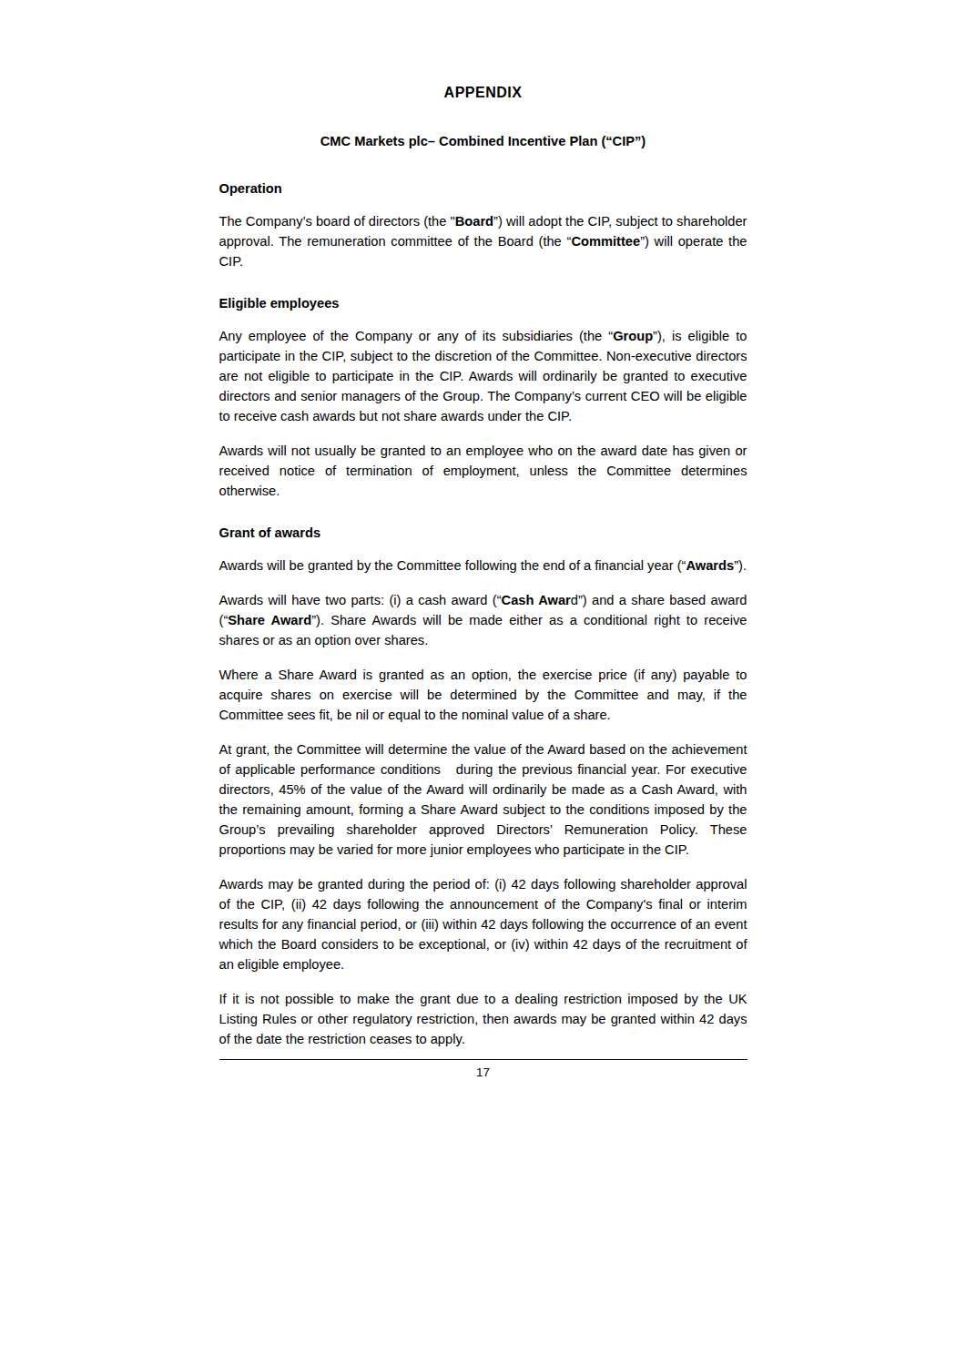APPENDIX
CMC Markets plc– Combined Incentive Plan (“CIP”)
Operation
The Company’s board of directors (the "Board”) will adopt the CIP, subject to shareholder approval. The remuneration committee of the Board (the “Committee”) will operate the CIP.
Eligible employees
Any employee of the Company or any of its subsidiaries (the “Group”), is eligible to participate in the CIP, subject to the discretion of the Committee. Non-executive directors are not eligible to participate in the CIP. Awards will ordinarily be granted to executive directors and senior managers of the Group. The Company’s current CEO will be eligible to receive cash awards but not share awards under the CIP.
Awards will not usually be granted to an employee who on the award date has given or received notice of termination of employment, unless the Committee determines otherwise.
Grant of awards
Awards will be granted by the Committee following the end of a financial year (“Awards”).
Awards will have two parts: (i) a cash award (“Cash Award”) and a share based award (“Share Award”). Share Awards will be made either as a conditional right to receive shares or as an option over shares.
Where a Share Award is granted as an option, the exercise price (if any) payable to acquire shares on exercise will be determined by the Committee and may, if the Committee sees fit, be nil or equal to the nominal value of a share.
At grant, the Committee will determine the value of the Award based on the achievement of applicable performance conditions during the previous financial year. For executive directors, 45% of the value of the Award will ordinarily be made as a Cash Award, with the remaining amount, forming a Share Award subject to the conditions imposed by the Group’s prevailing shareholder approved Directors’ Remuneration Policy. These proportions may be varied for more junior employees who participate in the CIP.
Awards may be granted during the period of: (i) 42 days following shareholder approval of the CIP, (ii) 42 days following the announcement of the Company's final or interim results for any financial period, or (iii) within 42 days following the occurrence of an event which the Board considers to be exceptional, or (iv) within 42 days of the recruitment of an eligible employee.
If it is not possible to make the grant due to a dealing restriction imposed by the UK Listing Rules or other regulatory restriction, then awards may be granted within 42 days of the date the restriction ceases to apply.
17